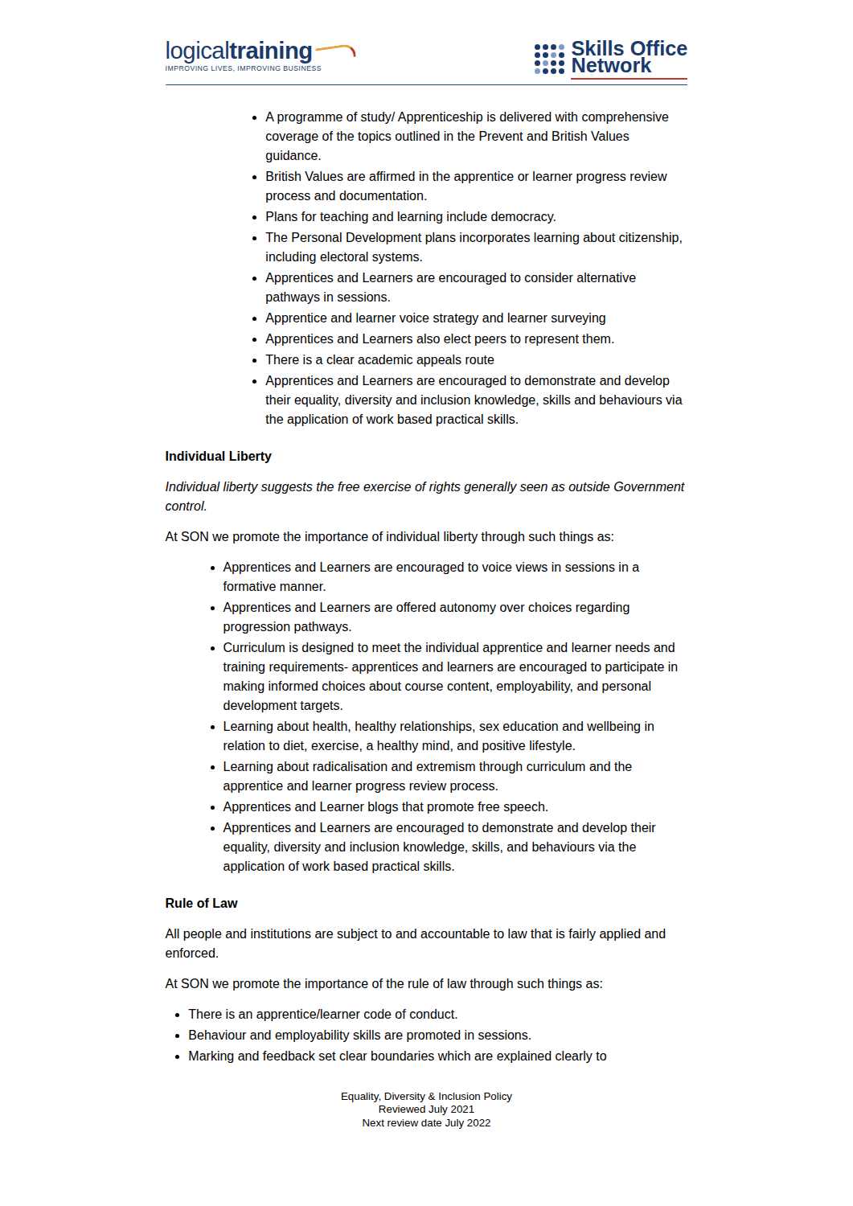logicaltraining
Improving Lives, Improving Business
Skills OfficeNetwork
A programme of study/ Apprenticeship is delivered with comprehensive coverage of the topics outlined in the Prevent and British Values guidance.
British Values are affirmed in the apprentice or learner progress review process and documentation.
Plans for teaching and learning include democracy.
The Personal Development plans incorporates learning about citizenship, including electoral systems.
Apprentices and Learners are encouraged to consider alternative pathways in sessions.
Apprentice and learner voice strategy and learner surveying
Apprentices and Learners also elect peers to represent them.
There is a clear academic appeals route
Apprentices and Learners are encouraged to demonstrate and develop their equality, diversity and inclusion knowledge, skills and behaviours via the application of work based practical skills.
Individual Liberty
Individual liberty suggests the free exercise of rights generally seen as outside Government control.
At SON we promote the importance of individual liberty through such things as:
Apprentices and Learners are encouraged to voice views in sessions in a formative manner.
Apprentices and Learners are offered autonomy over choices regarding progression pathways.
Curriculum is designed to meet the individual apprentice and learner needs and training requirements- apprentices and learners are encouraged to participate in making informed choices about course content, employability, and personal development targets.
Learning about health, healthy relationships, sex education and wellbeing in relation to diet, exercise, a healthy mind, and positive lifestyle.
Learning about radicalisation and extremism through curriculum and the apprentice and learner progress review process.
Apprentices and Learner blogs that promote free speech.
Apprentices and Learners are encouraged to demonstrate and develop their equality, diversity and inclusion knowledge, skills, and behaviours via the application of work based practical skills.
Rule of Law
All people and institutions are subject to and accountable to law that is fairly applied and enforced.
At SON we promote the importance of the rule of law through such things as:
There is an apprentice/learner code of conduct.
Behaviour and employability skills are promoted in sessions.
Marking and feedback set clear boundaries which are explained clearly to
Equality, Diversity & Inclusion Policy
Reviewed July 2021
Next review date July 2022